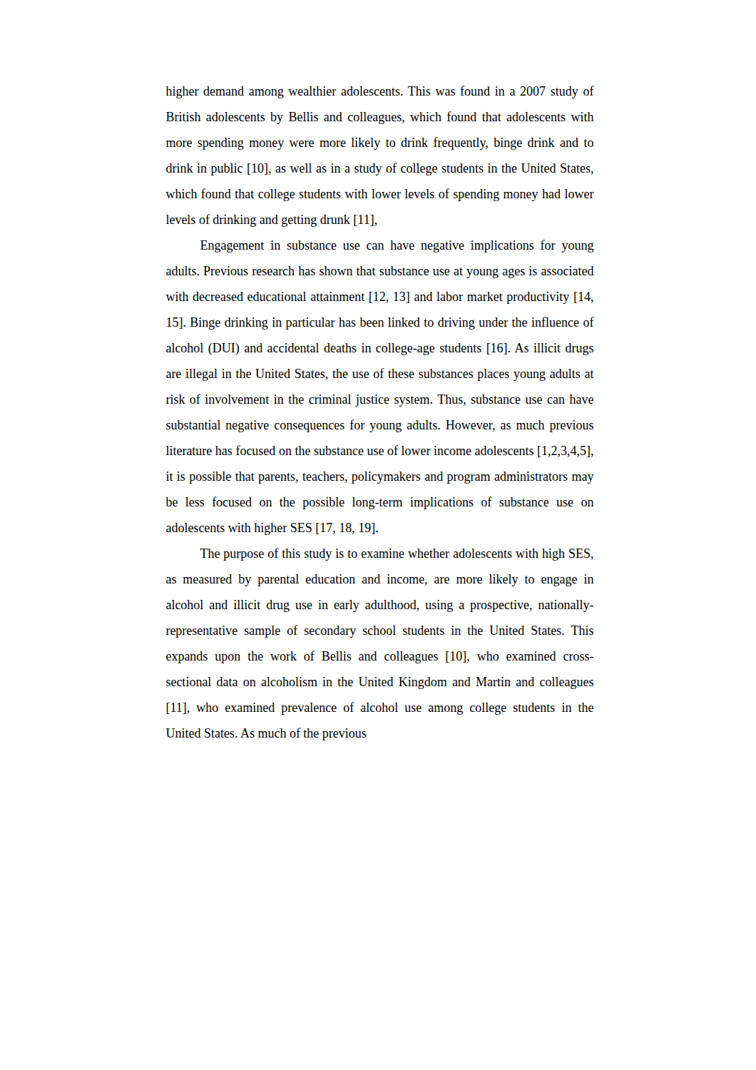higher demand among wealthier adolescents. This was found in a 2007 study of British adolescents by Bellis and colleagues, which found that adolescents with more spending money were more likely to drink frequently, binge drink and to drink in public [10], as well as in a study of college students in the United States, which found that college students with lower levels of spending money had lower levels of drinking and getting drunk [11],
Engagement in substance use can have negative implications for young adults. Previous research has shown that substance use at young ages is associated with decreased educational attainment [12, 13] and labor market productivity [14, 15]. Binge drinking in particular has been linked to driving under the influence of alcohol (DUI) and accidental deaths in college-age students [16]. As illicit drugs are illegal in the United States, the use of these substances places young adults at risk of involvement in the criminal justice system. Thus, substance use can have substantial negative consequences for young adults. However, as much previous literature has focused on the substance use of lower income adolescents [1,2,3,4,5], it is possible that parents, teachers, policymakers and program administrators may be less focused on the possible long-term implications of substance use on adolescents with higher SES [17, 18, 19].
The purpose of this study is to examine whether adolescents with high SES, as measured by parental education and income, are more likely to engage in alcohol and illicit drug use in early adulthood, using a prospective, nationally-representative sample of secondary school students in the United States. This expands upon the work of Bellis and colleagues [10], who examined cross-sectional data on alcoholism in the United Kingdom and Martin and colleagues [11], who examined prevalence of alcohol use among college students in the United States. As much of the previous